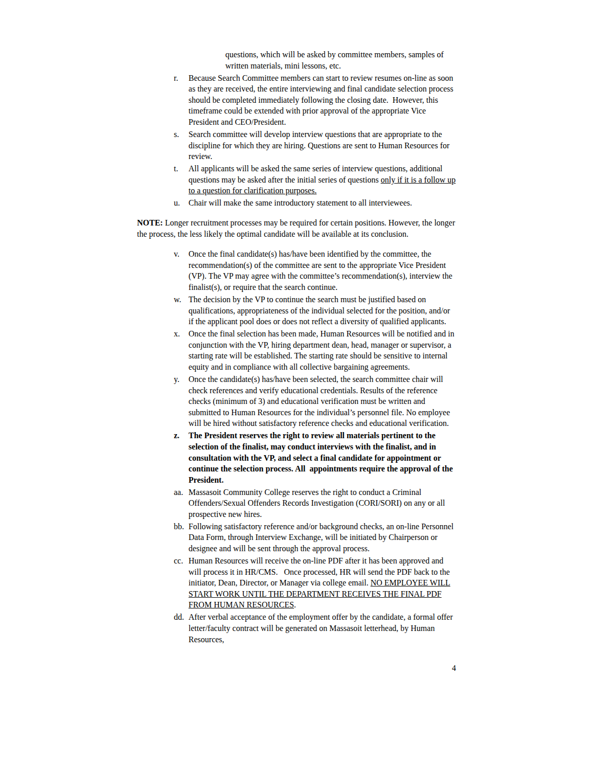questions, which will be asked by committee members, samples of written materials, mini lessons, etc.
r.
Because Search Committee members can start to review resumes on-line as soon as they are received, the entire interviewing and final candidate selection process should be completed immediately following the closing date. However, this timeframe could be extended with prior approval of the appropriate Vice President and CEO/President.
s.
Search committee will develop interview questions that are appropriate to the discipline for which they are hiring. Questions are sent to Human Resources for review.
t.
All applicants will be asked the same series of interview questions, additional questions may be asked after the initial series of questions only if it is a follow up to a question for clarification purposes.
u.
Chair will make the same introductory statement to all interviewees.
NOTE: Longer recruitment processes may be required for certain positions. However, the longer the process, the less likely the optimal candidate will be available at its conclusion.
v.
Once the final candidate(s) has/have been identified by the committee, the recommendation(s) of the committee are sent to the appropriate Vice President (VP). The VP may agree with the committee’s recommendation(s), interview the finalist(s), or require that the search continue.
w.
The decision by the VP to continue the search must be justified based on qualifications, appropriateness of the individual selected for the position, and/or if the applicant pool does or does not reflect a diversity of qualified applicants.
x.
Once the final selection has been made, Human Resources will be notified and in conjunction with the VP, hiring department dean, head, manager or supervisor, a starting rate will be established. The starting rate should be sensitive to internal equity and in compliance with all collective bargaining agreements.
y.
Once the candidate(s) has/have been selected, the search committee chair will check references and verify educational credentials. Results of the reference checks (minimum of 3) and educational verification must be written and submitted to Human Resources for the individual’s personnel file. No employee will be hired without satisfactory reference checks and educational verification.
z.
The President reserves the right to review all materials pertinent to the selection of the finalist, may conduct interviews with the finalist, and in consultation with the VP, and select a final candidate for appointment or continue the selection process. All appointments require the approval of the President.
aa.
Massasoit Community College reserves the right to conduct a Criminal Offenders/Sexual Offenders Records Investigation (CORI/SORI) on any or all prospective new hires.
bb.
Following satisfactory reference and/or background checks, an on-line Personnel Data Form, through Interview Exchange, will be initiated by Chairperson or designee and will be sent through the approval process.
cc.
Human Resources will receive the on-line PDF after it has been approved and will process it in HR/CMS. Once processed, HR will send the PDF back to the initiator, Dean, Director, or Manager via college email. NO EMPLOYEE WILL START WORK UNTIL THE DEPARTMENT RECEIVES THE FINAL PDF FROM HUMAN RESOURCES.
dd.
After verbal acceptance of the employment offer by the candidate, a formal offer letter/faculty contract will be generated on Massasoit letterhead, by Human Resources,
4